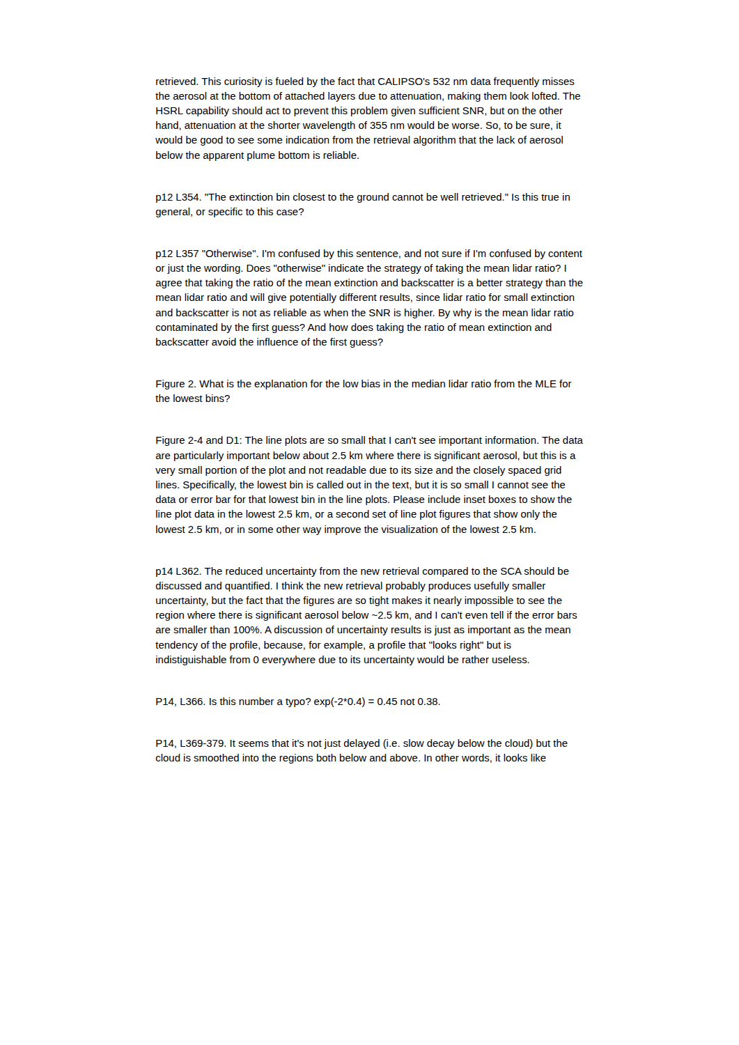retrieved. This curiosity is fueled by the fact that CALIPSO's 532 nm data frequently misses the aerosol at the bottom of attached layers due to attenuation, making them look lofted. The HSRL capability should act to prevent this problem given sufficient SNR, but on the other hand, attenuation at the shorter wavelength of 355 nm would be worse. So, to be sure, it would be good to see some indication from the retrieval algorithm that the lack of aerosol below the apparent plume bottom is reliable.
p12 L354. "The extinction bin closest to the ground cannot be well retrieved." Is this true in general, or specific to this case?
p12 L357 "Otherwise". I'm confused by this sentence, and not sure if I'm confused by content or just the wording. Does "otherwise" indicate the strategy of taking the mean lidar ratio? I agree that taking the ratio of the mean extinction and backscatter is a better strategy than the mean lidar ratio and will give potentially different results, since lidar ratio for small extinction and backscatter is not as reliable as when the SNR is higher. By why is the mean lidar ratio contaminated by the first guess? And how does taking the ratio of mean extinction and backscatter avoid the influence of the first guess?
Figure 2. What is the explanation for the low bias in the median lidar ratio from the MLE for the lowest bins?
Figure 2-4 and D1: The line plots are so small that I can't see important information. The data are particularly important below about 2.5 km where there is significant aerosol, but this is a very small portion of the plot and not readable due to its size and the closely spaced grid lines. Specifically, the lowest bin is called out in the text, but it is so small I cannot see the data or error bar for that lowest bin in the line plots. Please include inset boxes to show the line plot data in the lowest 2.5 km, or a second set of line plot figures that show only the lowest 2.5 km, or in some other way improve the visualization of the lowest 2.5 km.
p14 L362. The reduced uncertainty from the new retrieval compared to the SCA should be discussed and quantified. I think the new retrieval probably produces usefully smaller uncertainty, but the fact that the figures are so tight makes it nearly impossible to see the region where there is significant aerosol below ~2.5 km, and I can't even tell if the error bars are smaller than 100%. A discussion of uncertainty results is just as important as the mean tendency of the profile, because, for example, a profile that "looks right" but is indistiguishable from 0 everywhere due to its uncertainty would be rather useless.
P14, L366. Is this number a typo? exp(-2*0.4) = 0.45 not 0.38.
P14, L369-379. It seems that it's not just delayed (i.e. slow decay below the cloud) but the cloud is smoothed into the regions both below and above. In other words, it looks like